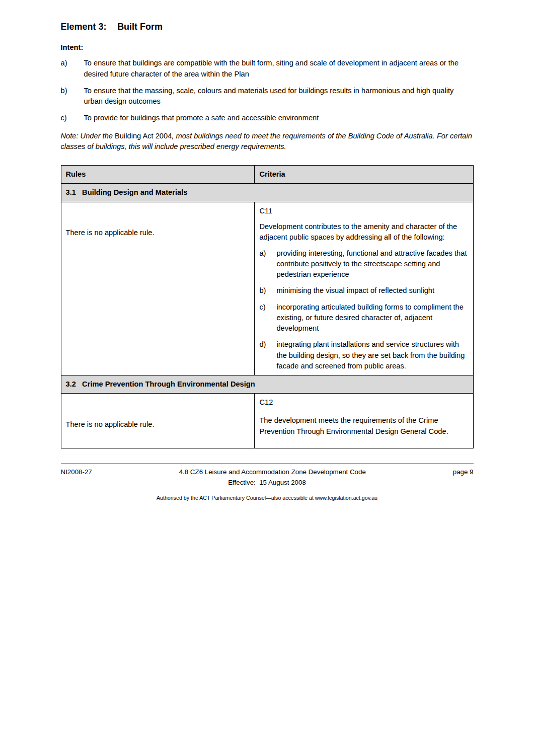Element 3: Built Form
Intent:
a) To ensure that buildings are compatible with the built form, siting and scale of development in adjacent areas or the desired future character of the area within the Plan
b) To ensure that the massing, scale, colours and materials used for buildings results in harmonious and high quality urban design outcomes
c) To provide for buildings that promote a safe and accessible environment
Note: Under the Building Act 2004, most buildings need to meet the requirements of the Building Code of Australia. For certain classes of buildings, this will include prescribed energy requirements.
| Rules | Criteria |
| --- | --- |
| 3.1 Building Design and Materials |
| There is no applicable rule. | C11 Development contributes to the amenity and character of the adjacent public spaces by addressing all of the following: a) providing interesting, functional and attractive facades that contribute positively to the streetscape setting and pedestrian experience b) minimising the visual impact of reflected sunlight c) incorporating articulated building forms to compliment the existing, or future desired character of, adjacent development d) integrating plant installations and service structures with the building design, so they are set back from the building facade and screened from public areas. |
| 3.2 Crime Prevention Through Environmental Design |
| There is no applicable rule. | C12 The development meets the requirements of the Crime Prevention Through Environmental Design General Code. |
NI2008-27
4.8 CZ6 Leisure and Accommodation Zone Development Code
page 9
Effective: 15 August 2008
Authorised by the ACT Parliamentary Counsel—also accessible at www.legislation.act.gov.au